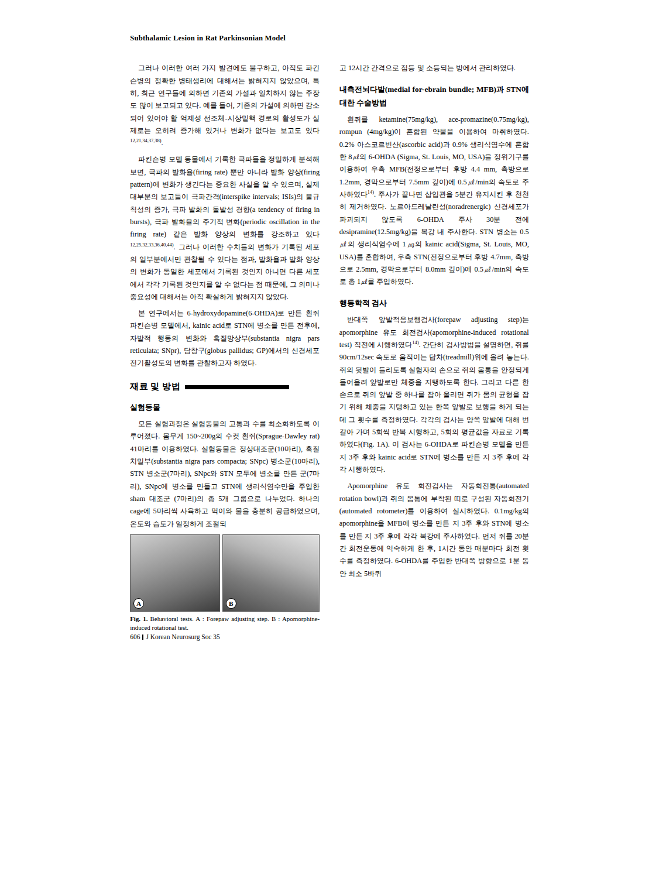Subthalamic Lesion in Rat Parkinsonian Model
그러나 이러한 여러 가지 발견에도 불구하고, 아직도 파킨슨병의 정확한 병태생리에 대해서는 밝혀지지 않았으며, 특히, 최근 연구들에 의하면 기존의 가설과 일치하지 않는 주장도 많이 보고되고 있다. 예를 들어, 기존의 가설에 의하면 감소되어 있어야 할 억제성 선조체-시상밑핵 경로의 활성도가 실제로는 오히려 증가해 있거나 변화가 없다는 보고도 있다12,21,34,37,38).
파킨슨병 모델 동물에서 기록한 극파들을 정밀하게 분석해보면, 극파의 발화율(firing rate) 뿐만 아니라 발화 양상(firing pattern)에 변화가 생긴다는 중요한 사실을 알 수 있으며, 실제 대부분의 보고들이 극파간격(interspike intervals; ISIs)의 불규칙성의 증가, 극파 발화의 돌발성 경향(a tendency of firing in bursts), 극파 발화율의 주기적 변화(periodic oscillation in the firing rate) 같은 발화 양상의 변화를 강조하고 있다12,25,32,33,36,40,44). 그러나 이러한 수치들의 변화가 기록된 세포의 일부분에서만 관찰될 수 있다는 점과, 발화율과 발화 양상의 변화가 동일한 세포에서 기록된 것인지 아니면 다른 세포에서 각각 기록된 것인지를 알 수 없다는 점 때문에, 그 의미나 중요성에 대해서는 아직 확실하게 밝혀지지 않았다.
본 연구에서는 6-hydroxydopamine(6-OHDA)로 만든 흰쥐 파킨슨병 모델에서, kainic acid로 STN에 병소를 만든 전후에, 자발적 행동의 변화와 흑질망상부(substantia nigra pars reticulata; SNpr), 담창구(globus pallidus; GP)에서의 신경세포 전기활성도의 변화를 관찰하고자 하였다.
재료 및 방법
실험동물
모든 실험과정은 실험동물의 고통과 수를 최소화하도록 이루어졌다. 몸무게 150~200g의 수컷 흰쥐(Sprague-Dawley rat) 41마리를 이용하였다. 실험동물은 정상대조군(10마리), 흑질치밀부(substantia nigra pars compacta; SNpc) 병소군(10마리), STN 병소군(7마리), SNpc와 STN 모두에 병소를 만든 군(7마리), SNpc에 병소를 만들고 STN에 생리식염수만을 주입한 sham 대조군 (7마리)의 총 5개 그룹으로 나누었다. 하나의 cage에 5마리씩 사육하고 먹이와 물을 충분히 공급하였으며, 온도와 습도가 일정하게 조절되
A
B
Fig. 1. Behavioral tests. A : Forepaw adjusting step. B : Apomorphine-induced rotational test.
고 12시간 간격으로 점등 및 소등되는 방에서 관리하였다.
내측전뇌다발(medial for-ebrain bundle; MFB)과 STN에 대한 수술방법
흰쥐를 ketamine(75mg/kg), ace-promazine(0.75mg/kg), rompun (4mg/kg)이 혼합된 약물을 이용하여 마취하였다. 0.2% 아스코르빈산(ascorbic acid)과 0.9% 생리식염수에 혼합한 8㎕의 6-OHDA (Sigma, St. Louis, MO, USA)을 정위기구를 이용하여 우측 MFB(전정으로부터 후방 4.4 mm, 측방으로 1.2mm, 경막으로부터 7.5mm 깊이)에 0.5㎕/min의 속도로 주사하였다14). 주사가 끝나면 삽입관을 5분간 유지시킨 후 천천히 제거하였다. 노르아드레날린성(noradrenergic) 신경세포가 파괴되지 않도록 6-OHDA 주사 30분 전에 desipramine(12.5mg/kg)을 복강 내 주사한다. STN 병소는 0.5㎕의 생리식염수에 1㎍의 kainic acid(Sigma, St. Louis, MO, USA)를 혼합하여, 우측 STN(전정으로부터 후방 4.7mm, 측방으로 2.5mm, 경막으로부터 8.0mm 깊이)에 0.5㎕/min의 속도로 총 1㎕를 주입하였다.
행동학적 검사
반대쪽 앞발적응보행검사(forepaw adjusting step)는 apomorphine 유도 회전검사(apomorphine-induced rotational test) 직전에 시행하였다14). 간단히 검사방법을 설명하면, 쥐를 90cm/12sec 속도로 움직이는 답차(treadmill)위에 올려 놓는다. 쥐의 뒷발이 들리도록 실험자의 손으로 쥐의 몸통을 안정되게 들어올려 앞발로만 체중을 지탱하도록 한다. 그리고 다른 한 손으로 쥐의 앞발 중 하나를 잡아 올리면 쥐가 몸의 균형을 잡기 위해 체중을 지탱하고 있는 한쪽 앞발로 보행을 하게 되는데 그 횟수를 측정하였다. 각각의 검사는 양쪽 앞발에 대해 번갈아 가며 5회씩 반복 시행하고, 5회의 평균값을 자료로 기록하였다(Fig. 1A). 이 검사는 6-OHDA로 파킨슨병 모델을 만든 지 3주 후와 kainic acid로 STN에 병소를 만든 지 3주 후에 각각 시행하였다.
Apomorphine 유도 회전검사는 자동회전통(automated rotation bowl)과 쥐의 몸통에 부착된 띠로 구성된 자동회전기(automated rotometer)를 이용하여 실시하였다. 0.1mg/kg의 apomorphine을 MFB에 병소를 만든 지 3주 후와 STN에 병소를 만든 지 3주 후에 각각 복강에 주사하였다. 먼저 쥐를 20분간 회전운동에 익숙하게 한 후, 1시간 동안 매분마다 회전 횟수를 측정하였다. 6-OHDA를 주입한 반대쪽 방향으로 1분 동안 최소 5바퀴
606 J Korean Neurosurg Soc 35